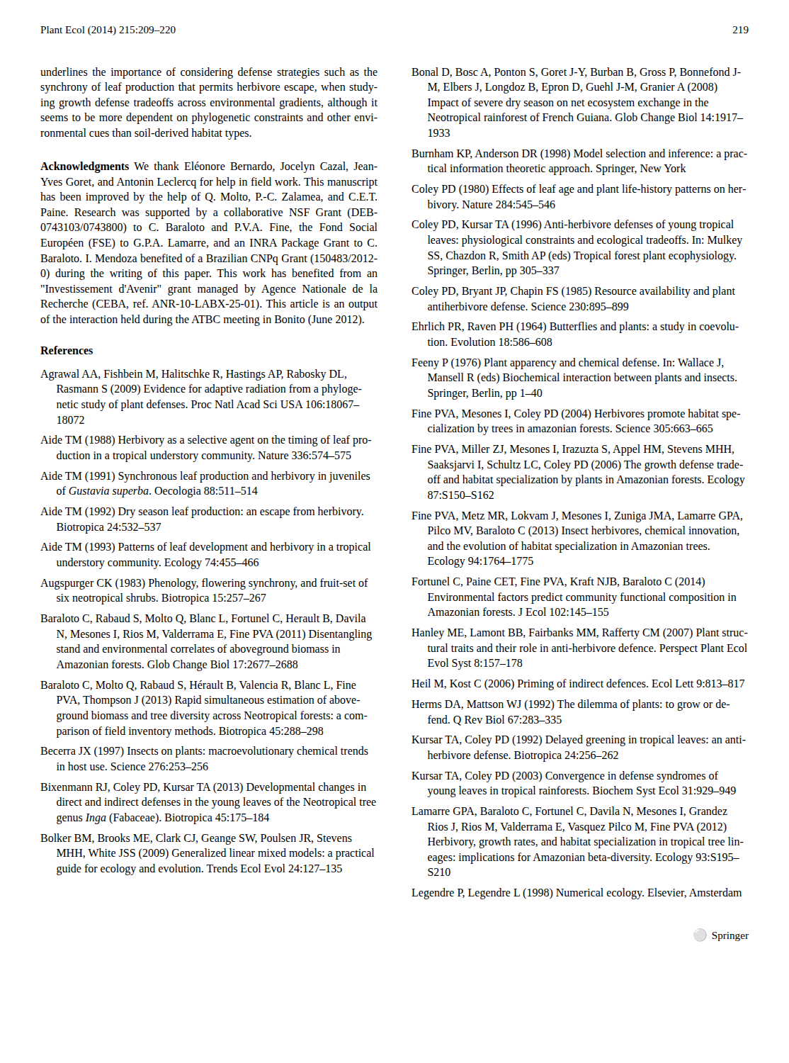Plant Ecol (2014) 215:209–220 219
underlines the importance of considering defense strategies such as the synchrony of leaf production that permits herbivore escape, when studying growth defense tradeoffs across environmental gradients, although it seems to be more dependent on phylogenetic constraints and other environmental cues than soil-derived habitat types.
Acknowledgments We thank Eléonore Bernardo, Jocelyn Cazal, Jean-Yves Goret, and Antonin Leclercq for help in field work. This manuscript has been improved by the help of Q. Molto, P.-C. Zalamea, and C.E.T. Paine. Research was supported by a collaborative NSF Grant (DEB-0743103/0743800) to C. Baraloto and P.V.A. Fine, the Fond Social Européen (FSE) to G.P.A. Lamarre, and an INRA Package Grant to C. Baraloto. I. Mendoza benefited of a Brazilian CNPq Grant (150483/2012-0) during the writing of this paper. This work has benefited from an "Investissement d'Avenir" grant managed by Agence Nationale de la Recherche (CEBA, ref. ANR-10-LABX-25-01). This article is an output of the interaction held during the ATBC meeting in Bonito (June 2012).
References
Agrawal AA, Fishbein M, Halitschke R, Hastings AP, Rabosky DL, Rasmann S (2009) Evidence for adaptive radiation from a phylogenetic study of plant defenses. Proc Natl Acad Sci USA 106:18067–18072
Aide TM (1988) Herbivory as a selective agent on the timing of leaf production in a tropical understory community. Nature 336:574–575
Aide TM (1991) Synchronous leaf production and herbivory in juveniles of Gustavia superba. Oecologia 88:511–514
Aide TM (1992) Dry season leaf production: an escape from herbivory. Biotropica 24:532–537
Aide TM (1993) Patterns of leaf development and herbivory in a tropical understory community. Ecology 74:455–466
Augspurger CK (1983) Phenology, flowering synchrony, and fruit-set of six neotropical shrubs. Biotropica 15:257–267
Baraloto C, Rabaud S, Molto Q, Blanc L, Fortunel C, Herault B, Davila N, Mesones I, Rios M, Valderrama E, Fine PVA (2011) Disentangling stand and environmental correlates of aboveground biomass in Amazonian forests. Glob Change Biol 17:2677–2688
Baraloto C, Molto Q, Rabaud S, Hérault B, Valencia R, Blanc L, Fine PVA, Thompson J (2013) Rapid simultaneous estimation of aboveground biomass and tree diversity across Neotropical forests: a comparison of field inventory methods. Biotropica 45:288–298
Becerra JX (1997) Insects on plants: macroevolutionary chemical trends in host use. Science 276:253–256
Bixenmann RJ, Coley PD, Kursar TA (2013) Developmental changes in direct and indirect defenses in the young leaves of the Neotropical tree genus Inga (Fabaceae). Biotropica 45:175–184
Bolker BM, Brooks ME, Clark CJ, Geange SW, Poulsen JR, Stevens MHH, White JSS (2009) Generalized linear mixed models: a practical guide for ecology and evolution. Trends Ecol Evol 24:127–135
Bonal D, Bosc A, Ponton S, Goret J-Y, Burban B, Gross P, Bonnefond J-M, Elbers J, Longdoz B, Epron D, Guehl J-M, Granier A (2008) Impact of severe dry season on net ecosystem exchange in the Neotropical rainforest of French Guiana. Glob Change Biol 14:1917–1933
Burnham KP, Anderson DR (1998) Model selection and inference: a practical information theoretic approach. Springer, New York
Coley PD (1980) Effects of leaf age and plant life-history patterns on herbivory. Nature 284:545–546
Coley PD, Kursar TA (1996) Anti-herbivore defenses of young tropical leaves: physiological constraints and ecological tradeoffs. In: Mulkey SS, Chazdon R, Smith AP (eds) Tropical forest plant ecophysiology. Springer, Berlin, pp 305–337
Coley PD, Bryant JP, Chapin FS (1985) Resource availability and plant antiherbivore defense. Science 230:895–899
Ehrlich PR, Raven PH (1964) Butterflies and plants: a study in coevolution. Evolution 18:586–608
Feeny P (1976) Plant apparency and chemical defense. In: Wallace J, Mansell R (eds) Biochemical interaction between plants and insects. Springer, Berlin, pp 1–40
Fine PVA, Mesones I, Coley PD (2004) Herbivores promote habitat specialization by trees in amazonian forests. Science 305:663–665
Fine PVA, Miller ZJ, Mesones I, Irazuzta S, Appel HM, Stevens MHH, Saaksjarvi I, Schultz LC, Coley PD (2006) The growth defense trade-off and habitat specialization by plants in Amazonian forests. Ecology 87:S150–S162
Fine PVA, Metz MR, Lokvam J, Mesones I, Zuniga JMA, Lamarre GPA, Pilco MV, Baraloto C (2013) Insect herbivores, chemical innovation, and the evolution of habitat specialization in Amazonian trees. Ecology 94:1764–1775
Fortunel C, Paine CET, Fine PVA, Kraft NJB, Baraloto C (2014) Environmental factors predict community functional composition in Amazonian forests. J Ecol 102:145–155
Hanley ME, Lamont BB, Fairbanks MM, Rafferty CM (2007) Plant structural traits and their role in anti-herbivore defence. Perspect Plant Ecol Evol Syst 8:157–178
Heil M, Kost C (2006) Priming of indirect defences. Ecol Lett 9:813–817
Herms DA, Mattson WJ (1992) The dilemma of plants: to grow or defend. Q Rev Biol 67:283–335
Kursar TA, Coley PD (1992) Delayed greening in tropical leaves: an antiherbivore defense. Biotropica 24:256–262
Kursar TA, Coley PD (2003) Convergence in defense syndromes of young leaves in tropical rainforests. Biochem Syst Ecol 31:929–949
Lamarre GPA, Baraloto C, Fortunel C, Davila N, Mesones I, Grandez Rios J, Rios M, Valderrama E, Vasquez Pilco M, Fine PVA (2012) Herbivory, growth rates, and habitat specialization in tropical tree lineages: implications for Amazonian beta-diversity. Ecology 93:S195–S210
Legendre P, Legendre L (1998) Numerical ecology. Elsevier, Amsterdam
⚪Springer